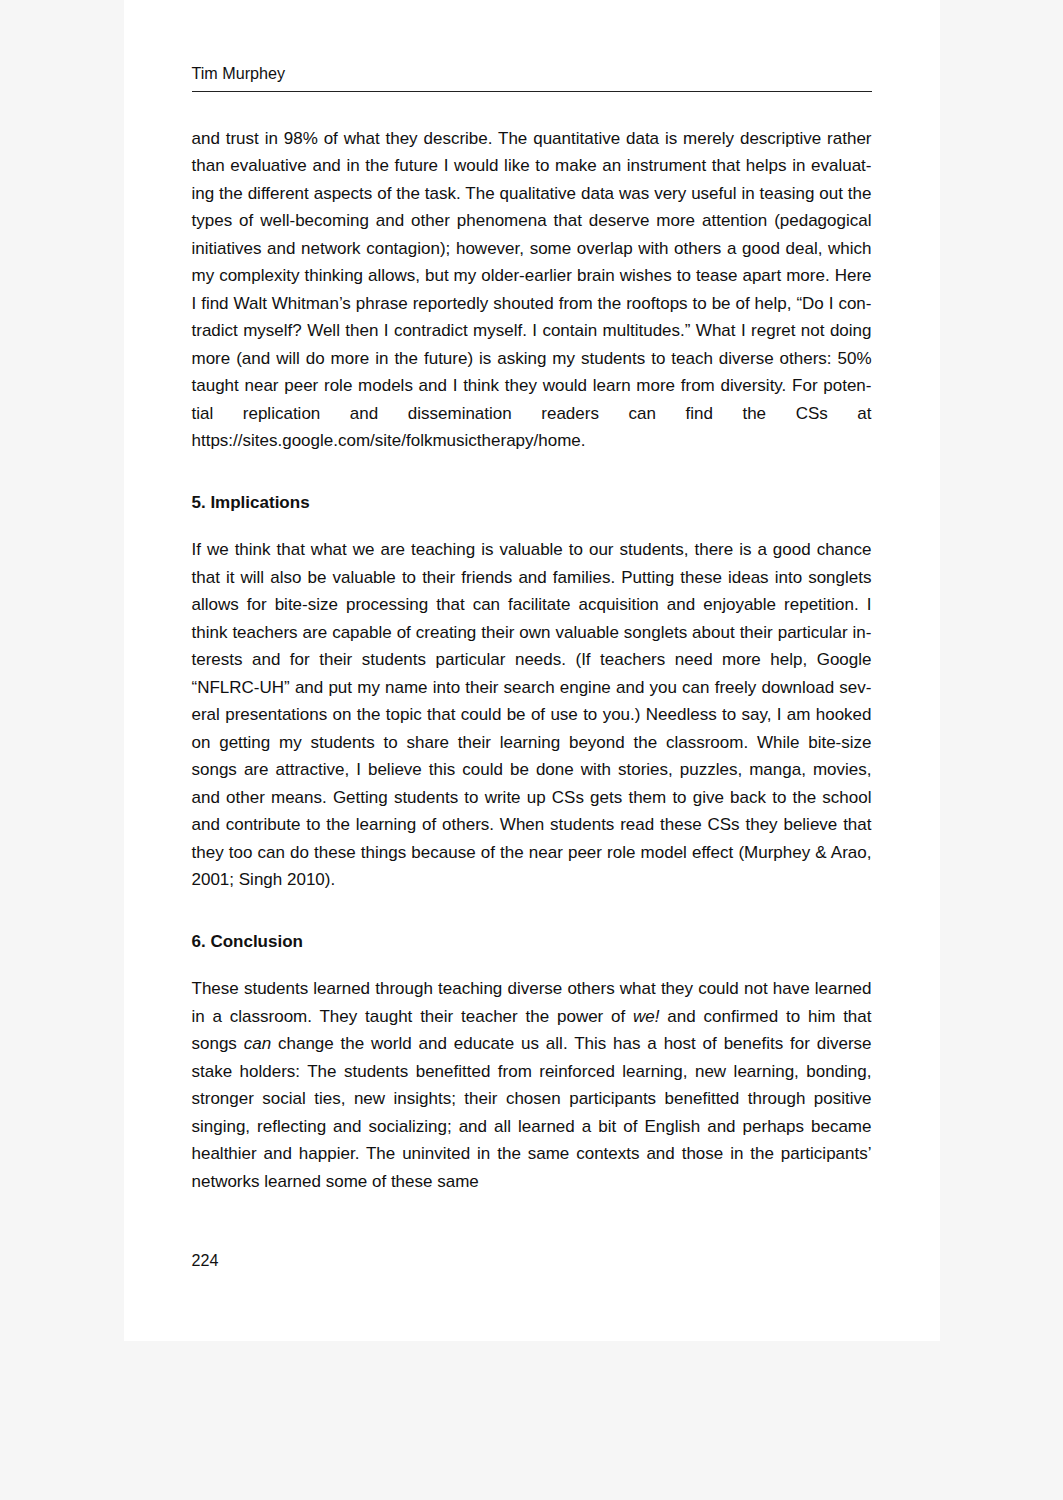Tim Murphey
and trust in 98% of what they describe. The quantitative data is merely descriptive rather than evaluative and in the future I would like to make an instrument that helps in evaluating the different aspects of the task. The qualitative data was very useful in teasing out the types of well-becoming and other phenomena that deserve more attention (pedagogical initiatives and network contagion); however, some overlap with others a good deal, which my complexity thinking allows, but my older-earlier brain wishes to tease apart more. Here I find Walt Whitman’s phrase reportedly shouted from the rooftops to be of help, “Do I contradict myself? Well then I contradict myself. I contain multitudes.” What I regret not doing more (and will do more in the future) is asking my students to teach diverse others: 50% taught near peer role models and I think they would learn more from diversity. For potential replication and dissemination readers can find the CSs at https://sites.google.com/site/folkmusictherapy/home.
5. Implications
If we think that what we are teaching is valuable to our students, there is a good chance that it will also be valuable to their friends and families. Putting these ideas into songlets allows for bite-size processing that can facilitate acquisition and enjoyable repetition. I think teachers are capable of creating their own valuable songlets about their particular interests and for their students particular needs. (If teachers need more help, Google “NFLRC-UH” and put my name into their search engine and you can freely download several presentations on the topic that could be of use to you.) Needless to say, I am hooked on getting my students to share their learning beyond the classroom. While bite-size songs are attractive, I believe this could be done with stories, puzzles, manga, movies, and other means. Getting students to write up CSs gets them to give back to the school and contribute to the learning of others. When students read these CSs they believe that they too can do these things because of the near peer role model effect (Murphey & Arao, 2001; Singh 2010).
6. Conclusion
These students learned through teaching diverse others what they could not have learned in a classroom. They taught their teacher the power of we! and confirmed to him that songs can change the world and educate us all. This has a host of benefits for diverse stake holders: The students benefitted from reinforced learning, new learning, bonding, stronger social ties, new insights; their chosen participants benefitted through positive singing, reflecting and socializing; and all learned a bit of English and perhaps became healthier and happier. The uninvited in the same contexts and those in the participants’ networks learned some of these same
224